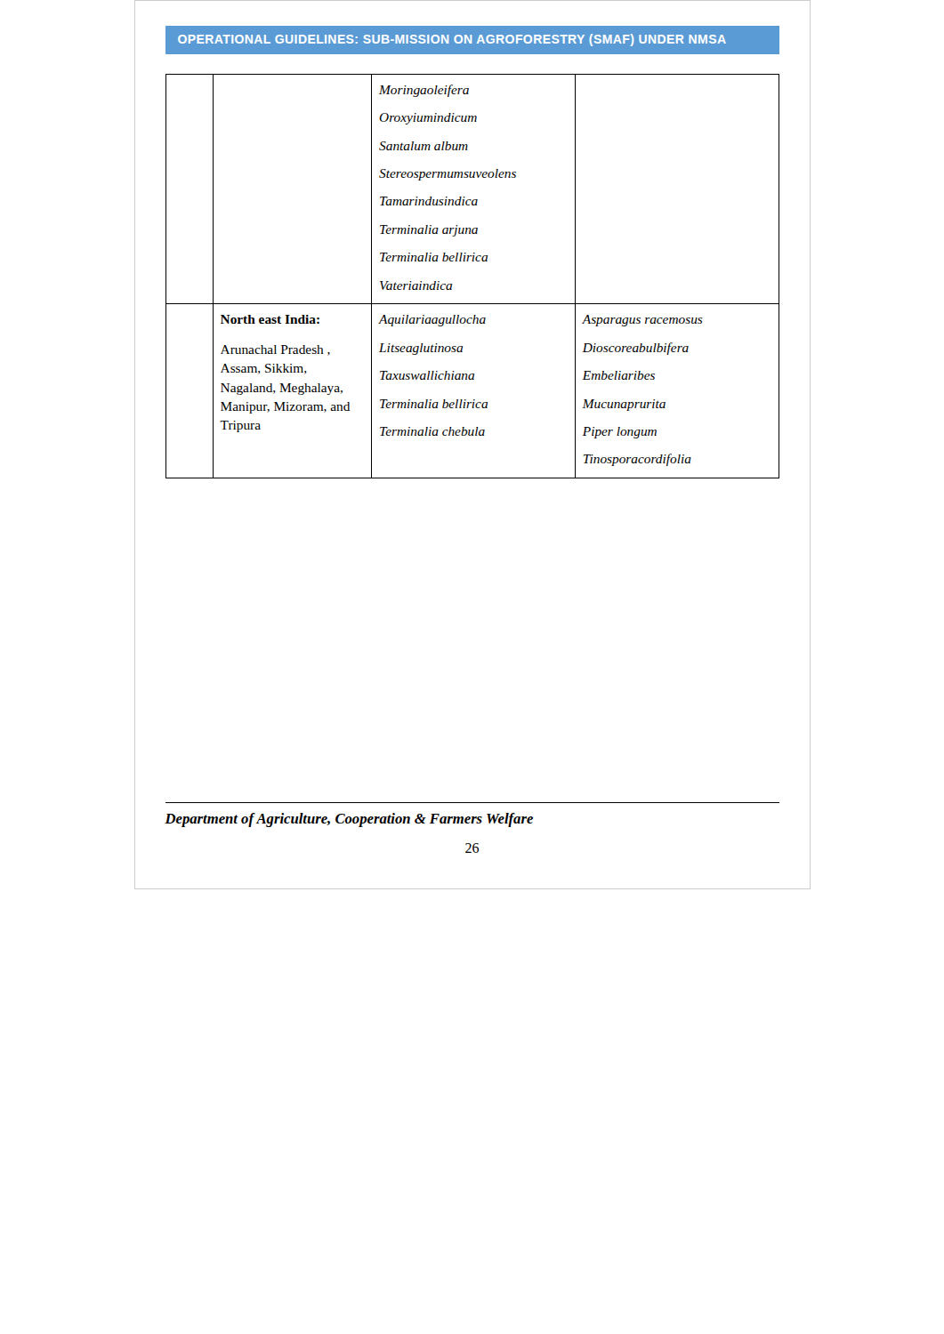Operational Guidelines: Sub-Mission on Agroforestry (SMAF) under NMSA
| | | Moringaoleifera Oroxyiumindicum Santalum album Stereospermumsuveolens Tamarindusindica Terminalia arjuna Terminalia bellirica Vateriaindica | |
| | North east India: Arunachal Pradesh , Assam, Sikkim, Nagaland, Meghalaya, Manipur, Mizoram, and Tripura | Aquilariaagullocha Litseaglutinosa Taxuswallichiana Terminalia bellirica Terminalia chebula | Asparagus racemosus Dioscoreabulbifera Embeliaribes Mucunaprurita Piper longum Tinosporacordifolia |
Department of Agriculture, Cooperation & Farmers Welfare
26